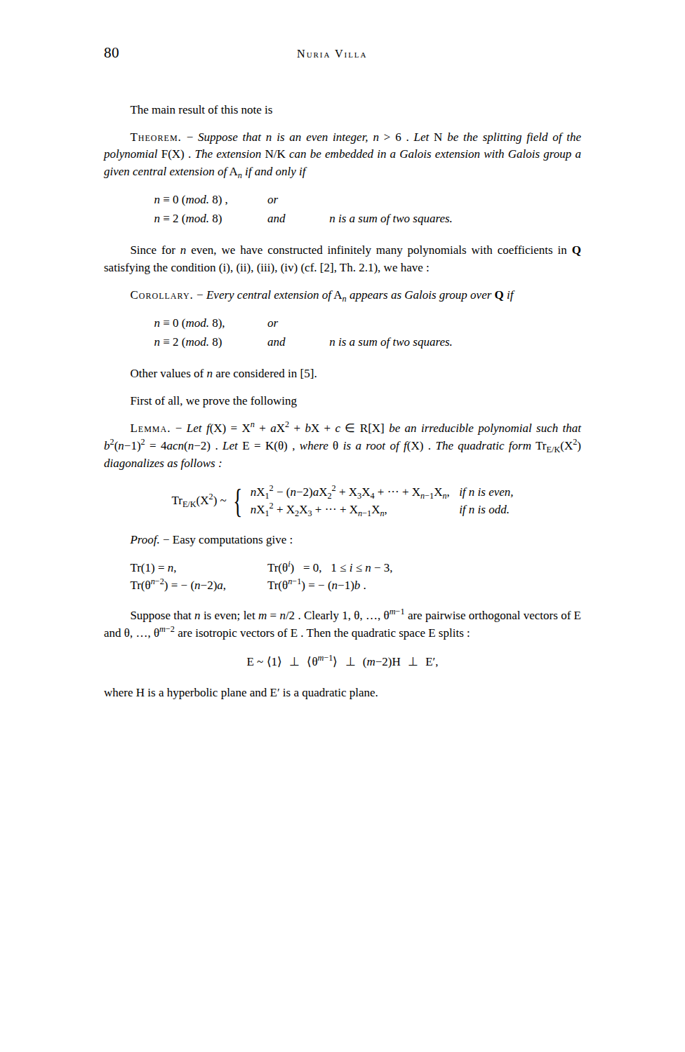80 Nuria Villa
The main result of this note is
Theorem. − Suppose that n is an even integer, n > 6 . Let N be the splitting field of the polynomial F(X) . The extension N/K can be embedded in a Galois extension with Galois group a given central extension of An if and only if
n ≡ 0 (mod. 8) , or
n ≡ 2 (mod. 8) and n is a sum of two squares.
Since for n even, we have constructed infinitely many polynomials with coefficients in Q satisfying the condition (i), (ii), (iii), (iv) (cf. [2], Th. 2.1), we have :
Corollary. − Every central extension of An appears as Galois group over Q if
n ≡ 0 (mod. 8), or
n ≡ 2 (mod. 8) and n is a sum of two squares.
Other values of n are considered in [5].
First of all, we prove the following
Lemma. − Let f(X) = Xn + a X2 + b X + c ∈ R[X] be an irreducible polynomial such that b2(n−1)2 = 4acn(n−2) . Let E = K(θ) , where θ is a root of f(X) . The quadratic form TrE/K(X2) diagonalizes as follows :
TrE/K(X2) ~ { n X12 − (n−2)a X22 + X3X4 + ··· + Xn−1Xn, if n is even, n X12 + X2X3 + ··· + Xn−1Xn, if n is odd.
Proof. − Easy computations give :
Tr(1) = n, Tr(θi) = 0, 1 ≤ i ≤ n − 3,
Tr(θn−2) = − (n−2)a, Tr(θn−1) = − (n−1)b .
Suppose that n is even; let m = n/2 . Clearly 1, θ, …, θm−1 are pairwise orthogonal vectors of E and θ, …, θm−2 are isotropic vectors of E . Then the quadratic space E splits :
E ~ ⟨1⟩ ⊥ ⟨θm−1⟩ ⊥ (m−2)H ⊥ E′,
where H is a hyperbolic plane and E′ is a quadratic plane.